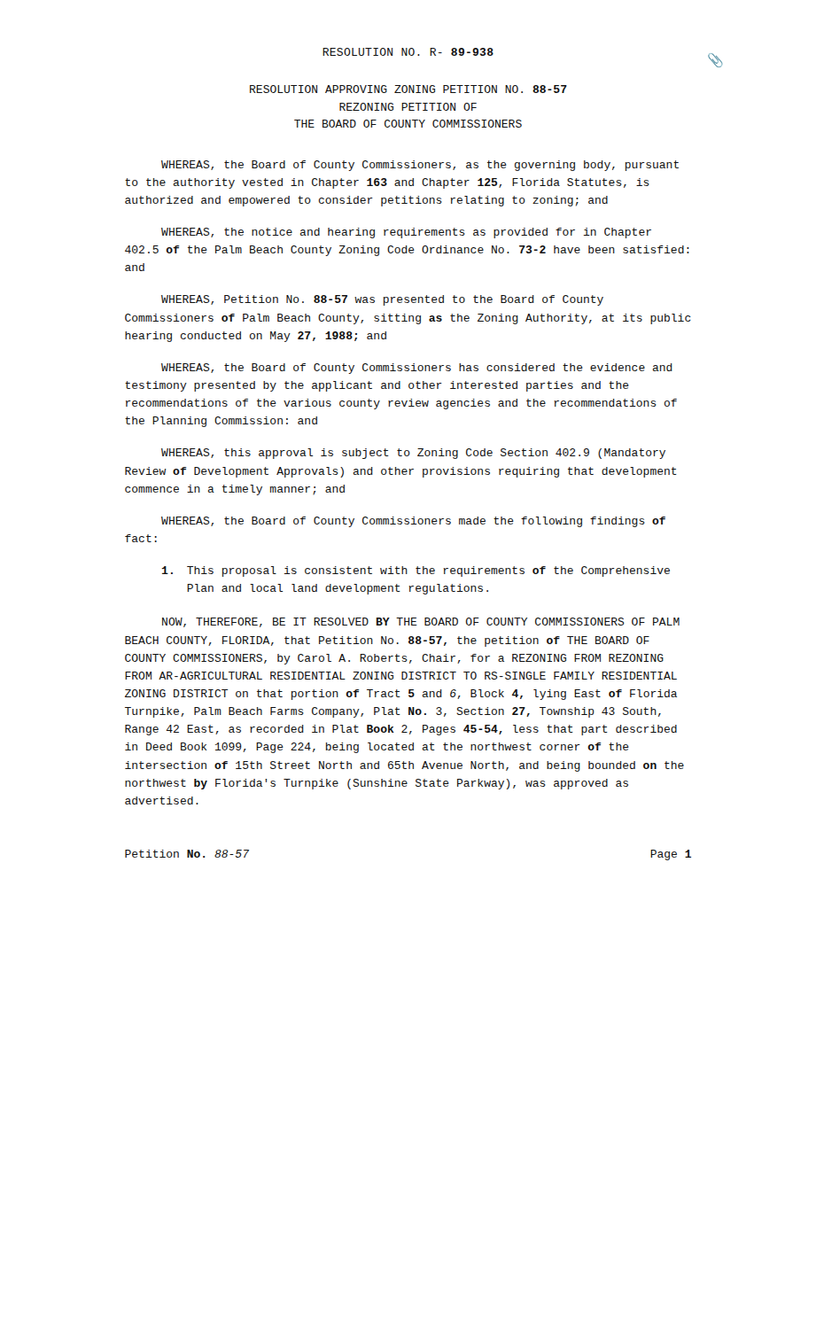📎
RESOLUTION NO. R- 89-938
RESOLUTION APPROVING ZONING PETITION NO. 88-57
REZONING PETITION OF
THE BOARD OF COUNTY COMMISSIONERS
WHEREAS, the Board of County Commissioners, as the governing body, pursuant to the authority vested in Chapter 163 and Chapter 125, Florida Statutes, is authorized and empowered to consider petitions relating to zoning; and
WHEREAS, the notice and hearing requirements as provided for in Chapter 402.5 of the Palm Beach County Zoning Code Ordinance No. 73-2 have been satisfied: and
WHEREAS, Petition No. 88-57 was presented to the Board of County Commissioners of Palm Beach County, sitting as the Zoning Authority, at its public hearing conducted on May 27, 1988; and
WHEREAS, the Board of County Commissioners has considered the evidence and testimony presented by the applicant and other interested parties and the recommendations of the various county review agencies and the recommendations of the Planning Commission: and
WHEREAS, this approval is subject to Zoning Code Section 402.9 (Mandatory Review of Development Approvals) and other provisions requiring that development commence in a timely manner; and
WHEREAS, the Board of County Commissioners made the following findings of fact:
1. This proposal is consistent with the requirements of the Comprehensive Plan and local land development regulations.
NOW, THEREFORE, BE IT RESOLVED BY THE BOARD OF COUNTY COMMISSIONERS OF PALM BEACH COUNTY, FLORIDA, that Petition No. 88-57, the petition of THE BOARD OF COUNTY COMMISSIONERS, by Carol A. Roberts, Chair, for a REZONING FROM REZONING FROM AR-AGRICULTURAL RESIDENTIAL ZONING DISTRICT TO RS-SINGLE FAMILY RESIDENTIAL ZONING DISTRICT on that portion of Tract 5 and 6, Block 4, lying East of Florida Turnpike, Palm Beach Farms Company, Plat No. 3, Section 27, Township 43 South, Range 42 East, as recorded in Plat Book 2, Pages 45-54, less that part described in Deed Book 1099, Page 224, being located at the northwest corner of the intersection of 15th Street North and 65th Avenue North, and being bounded on the northwest by Florida's Turnpike (Sunshine State Parkway), was approved as advertised.
Petition No. 88-57 Page 1